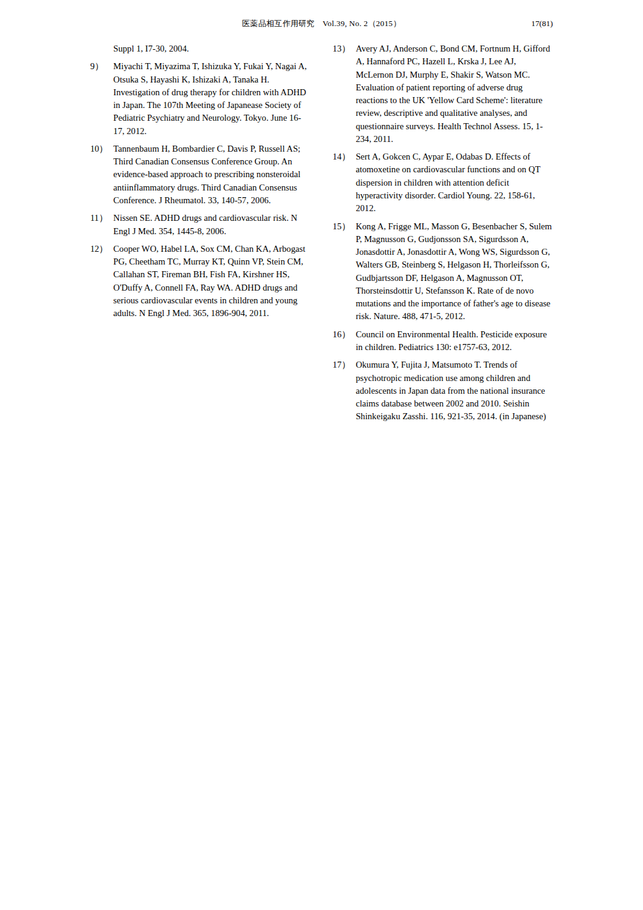医薬品相互作用研究　Vol.39, No. 2（2015） 17(81)
Suppl 1, I7-30, 2004.
9）Miyachi T, Miyazima T, Ishizuka Y, Fukai Y, Nagai A, Otsuka S, Hayashi K, Ishizaki A, Tanaka H. Investigation of drug therapy for children with ADHD in Japan. The 107th Meeting of Japanease Society of Pediatric Psychiatry and Neurology. Tokyo. June 16-17, 2012.
10）Tannenbaum H, Bombardier C, Davis P, Russell AS; Third Canadian Consensus Conference Group. An evidence-based approach to prescribing nonsteroidal antiinflammatory drugs. Third Canadian Consensus Conference. J Rheumatol. 33, 140-57, 2006.
11）Nissen SE. ADHD drugs and cardiovascular risk. N Engl J Med. 354, 1445-8, 2006.
12）Cooper WO, Habel LA, Sox CM, Chan KA, Arbogast PG, Cheetham TC, Murray KT, Quinn VP, Stein CM, Callahan ST, Fireman BH, Fish FA, Kirshner HS, O'Duffy A, Connell FA, Ray WA. ADHD drugs and serious cardiovascular events in children and young adults. N Engl J Med. 365, 1896-904, 2011.
13）Avery AJ, Anderson C, Bond CM, Fortnum H, Gifford A, Hannaford PC, Hazell L, Krska J, Lee AJ, McLernon DJ, Murphy E, Shakir S, Watson MC. Evaluation of patient reporting of adverse drug reactions to the UK 'Yellow Card Scheme': literature review, descriptive and qualitative analyses, and questionnaire surveys. Health Technol Assess. 15, 1-234, 2011.
14）Sert A, Gokcen C, Aypar E, Odabas D. Effects of atomoxetine on cardiovascular functions and on QT dispersion in children with attention deficit hyperactivity disorder. Cardiol Young. 22, 158-61, 2012.
15）Kong A, Frigge ML, Masson G, Besenbacher S, Sulem P, Magnusson G, Gudjonsson SA, Sigurdsson A, Jonasdottir A, Jonasdottir A, Wong WS, Sigurdsson G, Walters GB, Steinberg S, Helgason H, Thorleifsson G, Gudbjartsson DF, Helgason A, Magnusson OT, Thorsteinsdottir U, Stefansson K. Rate of de novo mutations and the importance of father's age to disease risk. Nature. 488, 471-5, 2012.
16）Council on Environmental Health. Pesticide exposure in children. Pediatrics 130: e1757-63, 2012.
17）Okumura Y, Fujita J, Matsumoto T. Trends of psychotropic medication use among children and adolescents in Japan data from the national insurance claims database between 2002 and 2010. Seishin Shinkeigaku Zasshi. 116, 921-35, 2014. (in Japanese)